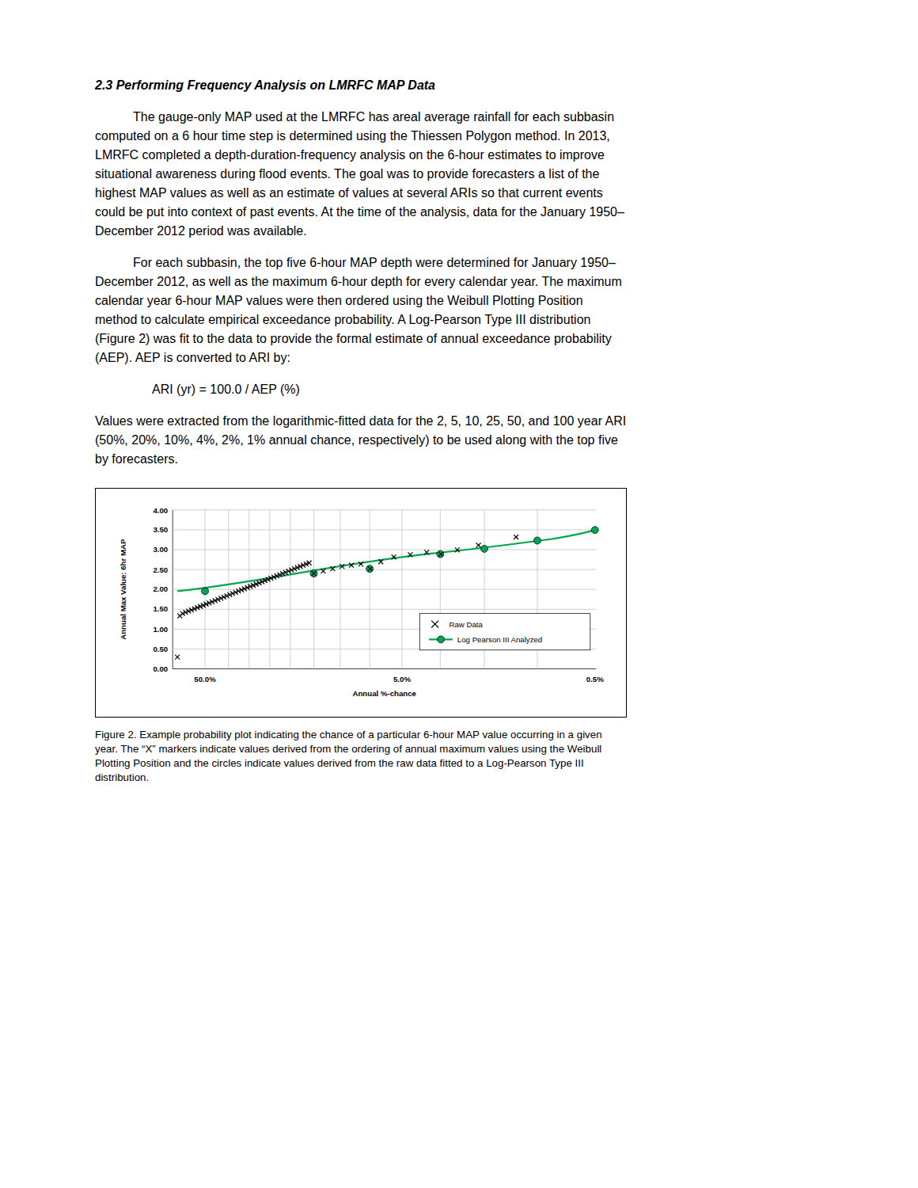2.3 Performing Frequency Analysis on LMRFC MAP Data
The gauge-only MAP used at the LMRFC has areal average rainfall for each subbasin computed on a 6 hour time step is determined using the Thiessen Polygon method. In 2013, LMRFC completed a depth-duration-frequency analysis on the 6-hour estimates to improve situational awareness during flood events. The goal was to provide forecasters a list of the highest MAP values as well as an estimate of values at several ARIs so that current events could be put into context of past events. At the time of the analysis, data for the January 1950–December 2012 period was available.
For each subbasin, the top five 6-hour MAP depth were determined for January 1950–December 2012, as well as the maximum 6-hour depth for every calendar year. The maximum calendar year 6-hour MAP values were then ordered using the Weibull Plotting Position method to calculate empirical exceedance probability. A Log-Pearson Type III distribution (Figure 2) was fit to the data to provide the formal estimate of annual exceedance probability (AEP). AEP is converted to ARI by:
ARI (yr) = 100.0 / AEP (%)
Values were extracted from the logarithmic-fitted data for the 2, 5, 10, 25, 50, and 100 year ARI (50%, 20%, 10%, 4%, 2%, 1% annual chance, respectively) to be used along with the top five by forecasters.
0.00 0.50 1.00 1.50 2.00 2.50 3.00 3.50 4.00 Annual Max Value: 6hr MAP 50.0% 5.0% 0.5% Annual %-chance Raw Data Log Pearson III Analyzed
Figure 2. Example probability plot indicating the chance of a particular 6-hour MAP value occurring in a given year. The “X” markers indicate values derived from the ordering of annual maximum values using the Weibull Plotting Position and the circles indicate values derived from the raw data fitted to a Log-Pearson Type III distribution.